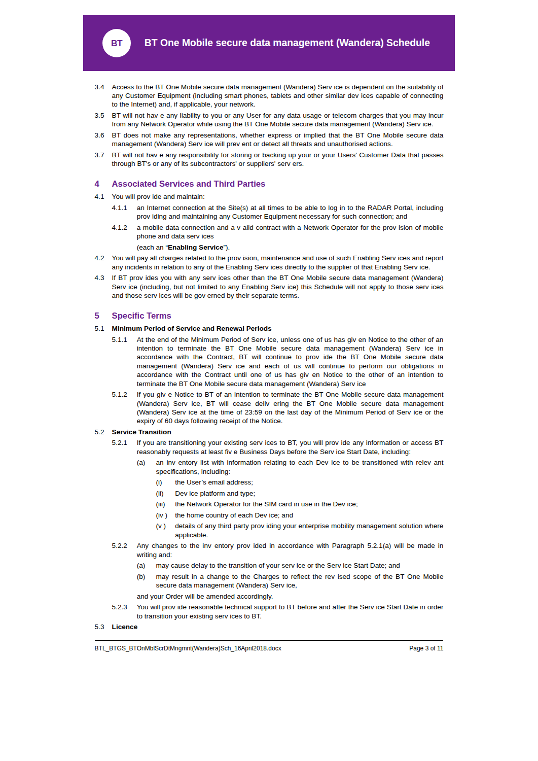BT
BT One Mobile secure data management (Wandera) Schedule
3.4
Access to the BT One Mobile secure data management (Wandera) Serv ice is dependent on the suitability of any Customer Equipment (including smart phones, tablets and other similar dev ices capable of connecting to the Internet) and, if applicable, your network.
3.5
BT will not hav e any liability to you or any User for any data usage or telecom charges that you may incur from any Network Operator while using the BT One Mobile secure data management (Wandera) Serv ice.
3.6
BT does not make any representations, whether express or implied that the BT One Mobile secure data management (Wandera) Serv ice will prev ent or detect all threats and unauthorised actions.
3.7
BT will not hav e any responsibility for storing or backing up your or your Users' Customer Data that passes through BT's or any of its subcontractors' or suppliers' serv ers.
4 Associated Services and Third Parties
4.1
You will prov ide and maintain:
4.1.1
an Internet connection at the Site(s) at all times to be able to log in to the RADAR Portal, including prov iding and maintaining any Customer Equipment necessary for such connection; and
4.1.2
a mobile data connection and a v alid contract with a Network Operator for the prov ision of mobile phone and data serv ices
(each an “Enabling Service”).
4.2
You will pay all charges related to the prov ision, maintenance and use of such Enabling Serv ices and report any incidents in relation to any of the Enabling Serv ices directly to the supplier of that Enabling Serv ice.
4.3
If BT prov ides you with any serv ices other than the BT One Mobile secure data management (Wandera) Serv ice (including, but not limited to any Enabling Serv ice) this Schedule will not apply to those serv ices and those serv ices will be gov erned by their separate terms.
5 Specific Terms
5.1
Minimum Period of Service and Renewal Periods
5.1.1
At the end of the Minimum Period of Serv ice, unless one of us has giv en Notice to the other of an intention to terminate the BT One Mobile secure data management (Wandera) Serv ice in accordance with the Contract, BT will continue to prov ide the BT One Mobile secure data management (Wandera) Serv ice and each of us will continue to perform our obligations in accordance with the Contract until one of us has giv en Notice to the other of an intention to terminate the BT One Mobile secure data management (Wandera) Serv ice
5.1.2
If you giv e Notice to BT of an intention to terminate the BT One Mobile secure data management (Wandera) Serv ice, BT will cease deliv ering the BT One Mobile secure data management (Wandera) Serv ice at the time of 23:59 on the last day of the Minimum Period of Serv ice or the expiry of 60 days following receipt of the Notice.
5.2
Service Transition
5.2.1
If you are transitioning your existing serv ices to BT, you will prov ide any information or access BT reasonably requests at least fiv e Business Days before the Serv ice Start Date, including:
(a)
an inv entory list with information relating to each Dev ice to be transitioned with relev ant specifications, including:
(i)
the User’s email address;
(ii)
Dev ice platform and type;
(iii)
the Network Operator for the SIM card in use in the Dev ice;
(iv )
the home country of each Dev ice; and
(v )
details of any third party prov iding your enterprise mobility management solution where applicable.
5.2.2
Any changes to the inv entory prov ided in accordance with Paragraph 5.2.1(a) will be made in writing and:
(a)
may cause delay to the transition of your serv ice or the Serv ice Start Date; and
(b)
may result in a change to the Charges to reflect the rev ised scope of the BT One Mobile secure data management (Wandera) Serv ice,
and your Order will be amended accordingly.
5.2.3
You will prov ide reasonable technical support to BT before and after the Serv ice Start Date in order to transition your existing serv ices to BT.
5.3
Licence
BTL_BTGS_BTOnMblScrDtMngmnt(Wandera)Sch_16April2018.docx
Page 3 of 11